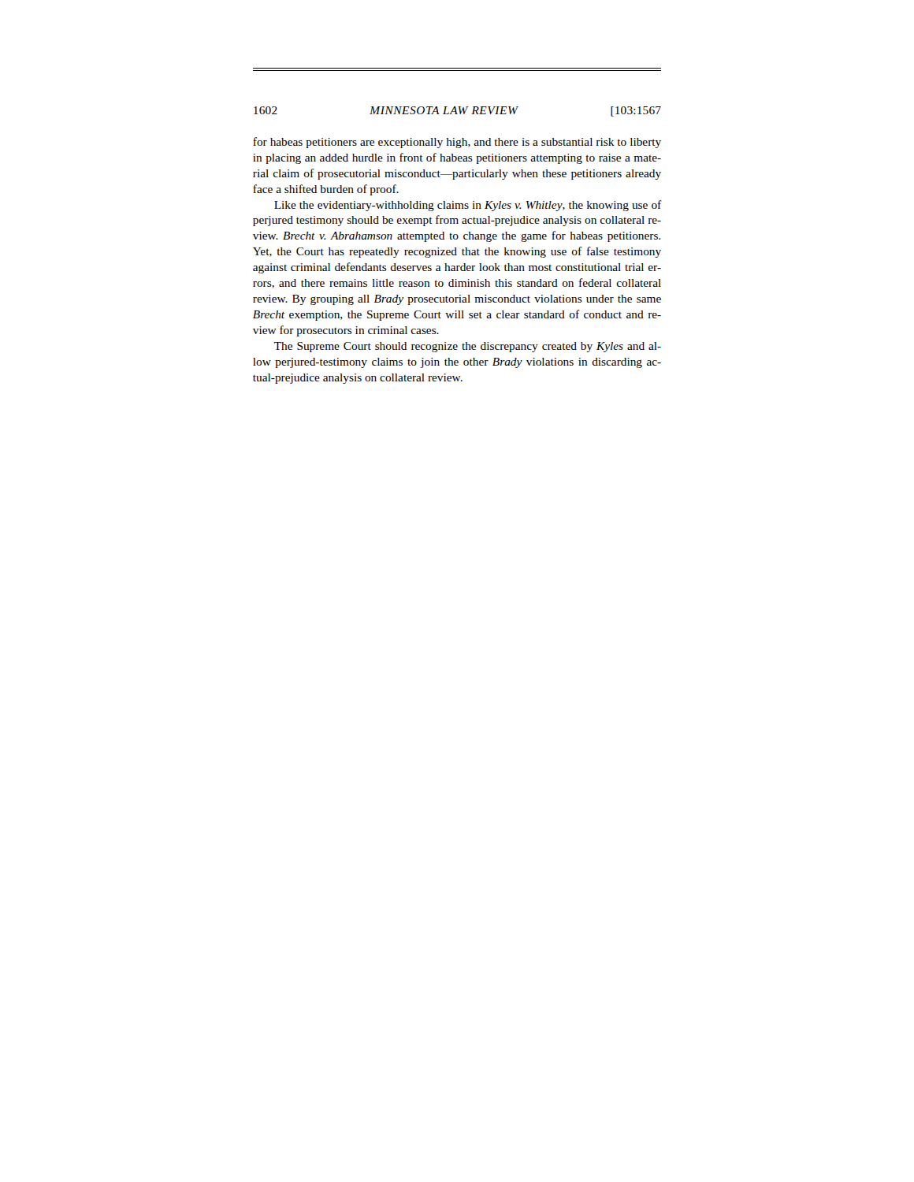1602 MINNESOTA LAW REVIEW [103:1567
for habeas petitioners are exceptionally high, and there is a substantial risk to liberty in placing an added hurdle in front of habeas petitioners attempting to raise a material claim of prosecutorial misconduct—particularly when these petitioners already face a shifted burden of proof.
Like the evidentiary-withholding claims in Kyles v. Whitley, the knowing use of perjured testimony should be exempt from actual-prejudice analysis on collateral review. Brecht v. Abrahamson attempted to change the game for habeas petitioners. Yet, the Court has repeatedly recognized that the knowing use of false testimony against criminal defendants deserves a harder look than most constitutional trial errors, and there remains little reason to diminish this standard on federal collateral review. By grouping all Brady prosecutorial misconduct violations under the same Brecht exemption, the Supreme Court will set a clear standard of conduct and review for prosecutors in criminal cases.
The Supreme Court should recognize the discrepancy created by Kyles and allow perjured-testimony claims to join the other Brady violations in discarding actual-prejudice analysis on collateral review.